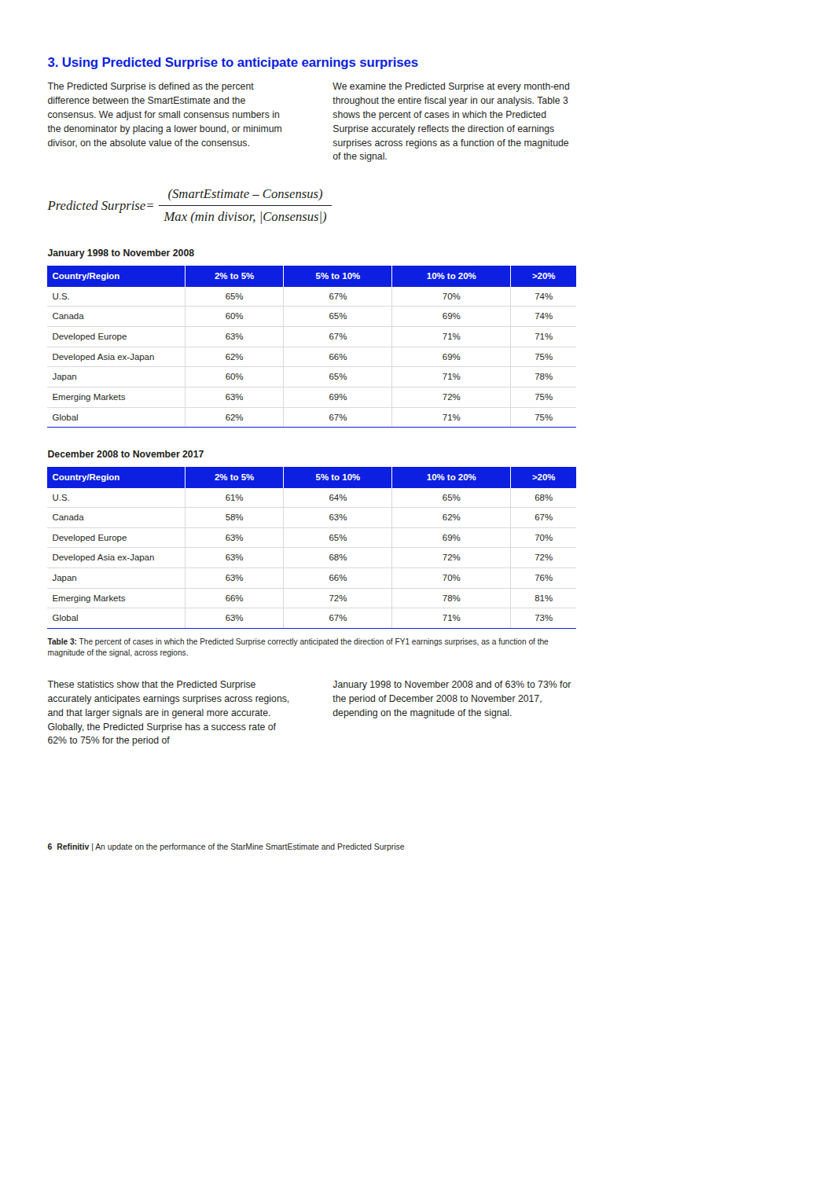3. Using Predicted Surprise to anticipate earnings surprises
The Predicted Surprise is defined as the percent difference between the SmartEstimate and the consensus. We adjust for small consensus numbers in the denominator by placing a lower bound, or minimum divisor, on the absolute value of the consensus.
We examine the Predicted Surprise at every month-end throughout the entire fiscal year in our analysis. Table 3 shows the percent of cases in which the Predicted Surprise accurately reflects the direction of earnings surprises across regions as a function of the magnitude of the signal.
Predicted Surprise= (SmartEstimate – Consensus) Max (min divisor, |Consensus|)
January 1998 to November 2008
| Country/Region | 2% to 5% | 5% to 10% | 10% to 20% | >20% |
| --- | --- | --- | --- | --- |
| U.S. | 65% | 67% | 70% | 74% |
| Canada | 60% | 65% | 69% | 74% |
| Developed Europe | 63% | 67% | 71% | 71% |
| Developed Asia ex-Japan | 62% | 66% | 69% | 75% |
| Japan | 60% | 65% | 71% | 78% |
| Emerging Markets | 63% | 69% | 72% | 75% |
| Global | 62% | 67% | 71% | 75% |
December 2008 to November 2017
| Country/Region | 2% to 5% | 5% to 10% | 10% to 20% | >20% |
| --- | --- | --- | --- | --- |
| U.S. | 61% | 64% | 65% | 68% |
| Canada | 58% | 63% | 62% | 67% |
| Developed Europe | 63% | 65% | 69% | 70% |
| Developed Asia ex-Japan | 63% | 68% | 72% | 72% |
| Japan | 63% | 66% | 70% | 76% |
| Emerging Markets | 66% | 72% | 78% | 81% |
| Global | 63% | 67% | 71% | 73% |
Table 3: The percent of cases in which the Predicted Surprise correctly anticipated the direction of FY1 earnings surprises, as a function of the magnitude of the signal, across regions.
These statistics show that the Predicted Surprise accurately anticipates earnings surprises across regions, and that larger signals are in general more accurate. Globally, the Predicted Surprise has a success rate of 62% to 75% for the period of
January 1998 to November 2008 and of 63% to 73% for the period of December 2008 to November 2017, depending on the magnitude of the signal.
6 Refinitiv | An update on the performance of the StarMine SmartEstimate and Predicted Surprise